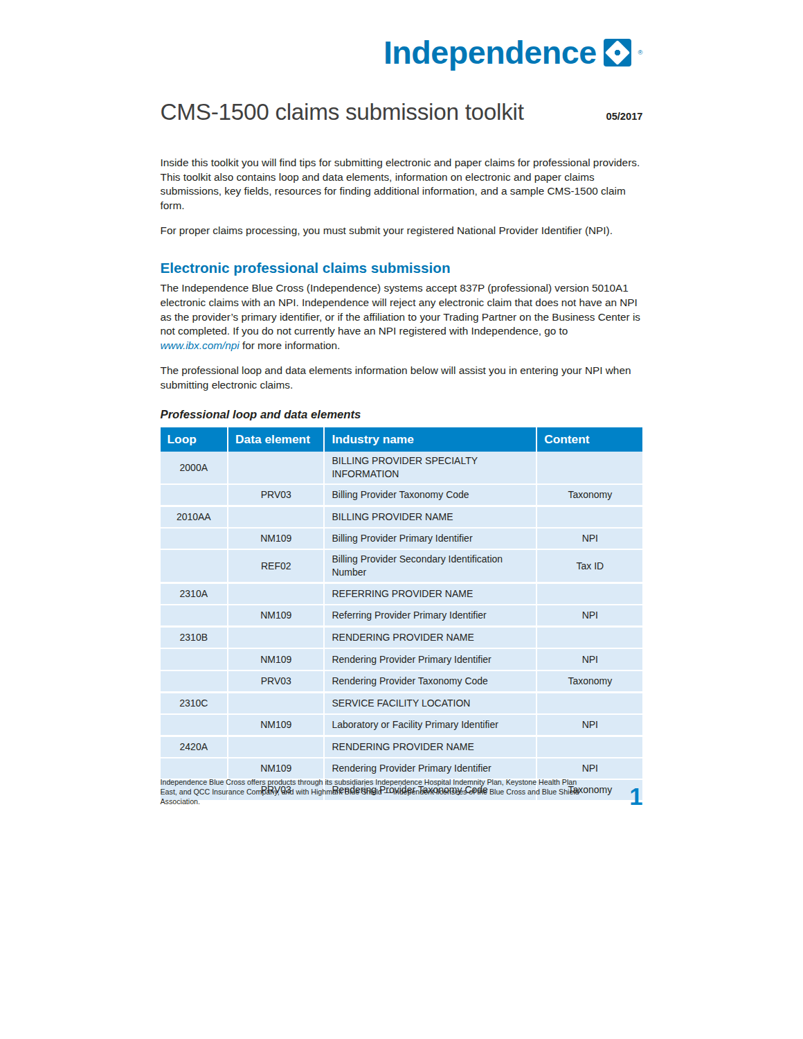Independence ®
CMS-1500 claims submission toolkit
05/2017
Inside this toolkit you will find tips for submitting electronic and paper claims for professional providers. This toolkit also contains loop and data elements, information on electronic and paper claims submissions, key fields, resources for finding additional information, and a sample CMS-1500 claim form.
For proper claims processing, you must submit your registered National Provider Identifier (NPI).
Electronic professional claims submission
The Independence Blue Cross (Independence) systems accept 837P (professional) version 5010A1 electronic claims with an NPI. Independence will reject any electronic claim that does not have an NPI as the provider’s primary identifier, or if the affiliation to your Trading Partner on the Business Center is not completed. If you do not currently have an NPI registered with Independence, go to www.ibx.com/npi for more information.
The professional loop and data elements information below will assist you in entering your NPI when submitting electronic claims.
Professional loop and data elements
| Loop | Data element | Industry name | Content |
| --- | --- | --- | --- |
| 2000A | | BILLING PROVIDER SPECIALTY INFORMATION | |
| | PRV03 | Billing Provider Taxonomy Code | Taxonomy |
| 2010AA | | BILLING PROVIDER NAME | |
| | NM109 | Billing Provider Primary Identifier | NPI |
| | REF02 | Billing Provider Secondary Identification Number | Tax ID |
| 2310A | | REFERRING PROVIDER NAME | |
| | NM109 | Referring Provider Primary Identifier | NPI |
| 2310B | | RENDERING PROVIDER NAME | |
| | NM109 | Rendering Provider Primary Identifier | NPI |
| | PRV03 | Rendering Provider Taxonomy Code | Taxonomy |
| 2310C | | SERVICE FACILITY LOCATION | |
| | NM109 | Laboratory or Facility Primary Identifier | NPI |
| 2420A | | RENDERING PROVIDER NAME | |
| | NM109 | Rendering Provider Primary Identifier | NPI |
| | PRV03 | Rendering Provider Taxonomy Code | Taxonomy |
Independence Blue Cross offers products through its subsidiaries Independence Hospital Indemnity Plan, Keystone Health Plan East, and QCC Insurance Company, and with Highmark Blue Shield — independent licensees of the Blue Cross and Blue Shield Association.
1